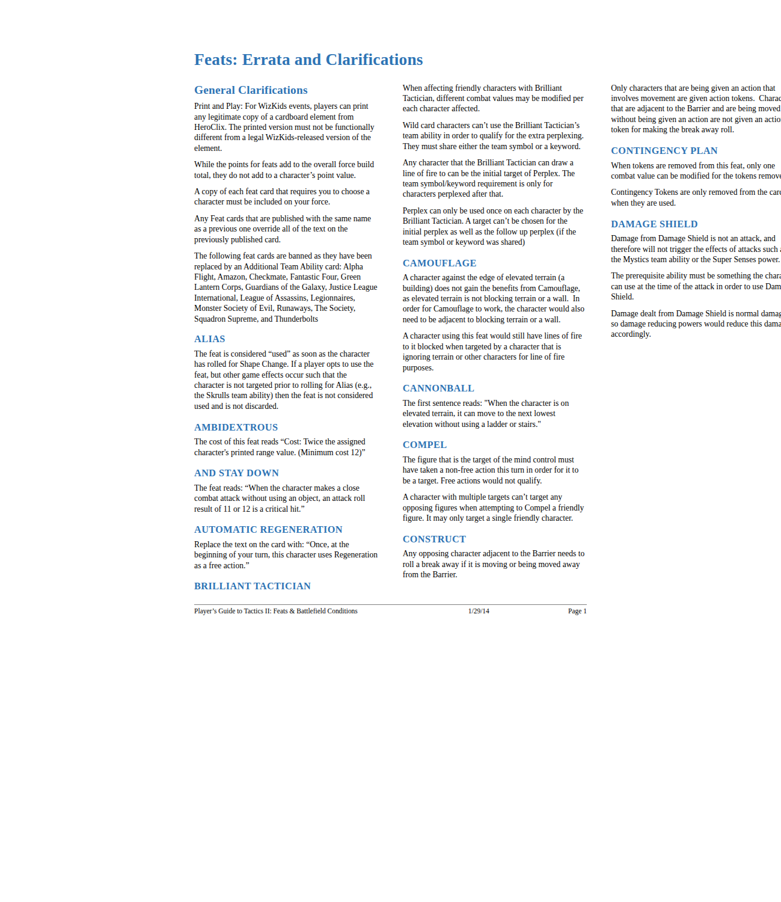Feats: Errata and Clarifications
General Clarifications
Print and Play: For WizKids events, players can print any legitimate copy of a cardboard element from HeroClix. The printed version must not be functionally different from a legal WizKids-released version of the element.
While the points for feats add to the overall force build total, they do not add to a character’s point value.
A copy of each feat card that requires you to choose a character must be included on your force.
Any Feat cards that are published with the same name as a previous one override all of the text on the previously published card.
The following feat cards are banned as they have been replaced by an Additional Team Ability card: Alpha Flight, Amazon, Checkmate, Fantastic Four, Green Lantern Corps, Guardians of the Galaxy, Justice League International, League of Assassins, Legionnaires, Monster Society of Evil, Runaways, The Society, Squadron Supreme, and Thunderbolts
ALIAS
The feat is considered “used” as soon as the character has rolled for Shape Change. If a player opts to use the feat, but other game effects occur such that the character is not targeted prior to rolling for Alias (e.g., the Skrulls team ability) then the feat is not considered used and is not discarded.
AMBIDEXTROUS
The cost of this feat reads “Cost: Twice the assigned character's printed range value. (Minimum cost 12)”
AND STAY DOWN
The feat reads: “When the character makes a close combat attack without using an object, an attack roll result of 11 or 12 is a critical hit.”
AUTOMATIC REGENERATION
Replace the text on the card with: “Once, at the beginning of your turn, this character uses Regeneration as a free action.”
BRILLIANT TACTICIAN
When affecting friendly characters with Brilliant Tactician, different combat values may be modified per each character affected.
Wild card characters can’t use the Brilliant Tactician’s team ability in order to qualify for the extra perplexing. They must share either the team symbol or a keyword.
Any character that the Brilliant Tactician can draw a line of fire to can be the initial target of Perplex. The team symbol/keyword requirement is only for characters perplexed after that.
Perplex can only be used once on each character by the Brilliant Tactician. A target can’t be chosen for the initial perplex as well as the follow up perplex (if the team symbol or keyword was shared)
CAMOUFLAGE
A character against the edge of elevated terrain (a building) does not gain the benefits from Camouflage, as elevated terrain is not blocking terrain or a wall. In order for Camouflage to work, the character would also need to be adjacent to blocking terrain or a wall.
A character using this feat would still have lines of fire to it blocked when targeted by a character that is ignoring terrain or other characters for line of fire purposes.
CANNONBALL
The first sentence reads: "When the character is on elevated terrain, it can move to the next lowest elevation without using a ladder or stairs."
COMPEL
The figure that is the target of the mind control must have taken a non-free action this turn in order for it to be a target. Free actions would not qualify.
A character with multiple targets can’t target any opposing figures when attempting to Compel a friendly figure. It may only target a single friendly character.
CONSTRUCT
Any opposing character adjacent to the Barrier needs to roll a break away if it is moving or being moved away from the Barrier.
Only characters that are being given an action that involves movement are given action tokens. Characters that are adjacent to the Barrier and are being moved without being given an action are not given an action token for making the break away roll.
CONTINGENCY PLAN
When tokens are removed from this feat, only one combat value can be modified for the tokens removed.
Contingency Tokens are only removed from the card when they are used.
DAMAGE SHIELD
Damage from Damage Shield is not an attack, and therefore will not trigger the effects of attacks such as the Mystics team ability or the Super Senses power.
The prerequisite ability must be something the character can use at the time of the attack in order to use Damage Shield.
Damage dealt from Damage Shield is normal damage, so damage reducing powers would reduce this damage accordingly.
Player’s Guide to Tactics II: Feats & Battlefield Conditions 1/29/14 Page 1